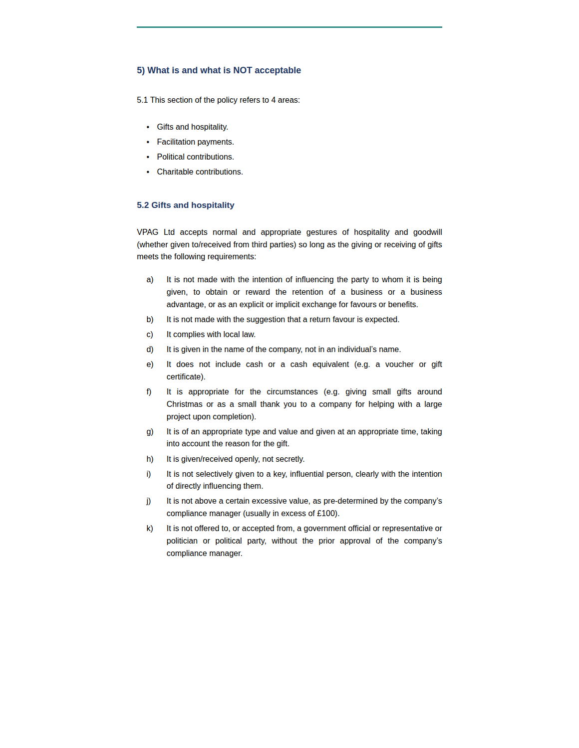5) What is and what is NOT acceptable
5.1 This section of the policy refers to 4 areas:
Gifts and hospitality.
Facilitation payments.
Political contributions.
Charitable contributions.
5.2 Gifts and hospitality
VPAG Ltd accepts normal and appropriate gestures of hospitality and goodwill (whether given to/received from third parties) so long as the giving or receiving of gifts meets the following requirements:
It is not made with the intention of influencing the party to whom it is being given, to obtain or reward the retention of a business or a business advantage, or as an explicit or implicit exchange for favours or benefits.
It is not made with the suggestion that a return favour is expected.
It complies with local law.
It is given in the name of the company, not in an individual’s name.
It does not include cash or a cash equivalent (e.g. a voucher or gift certificate).
It is appropriate for the circumstances (e.g. giving small gifts around Christmas or as a small thank you to a company for helping with a large project upon completion).
It is of an appropriate type and value and given at an appropriate time, taking into account the reason for the gift.
It is given/received openly, not secretly.
It is not selectively given to a key, influential person, clearly with the intention of directly influencing them.
It is not above a certain excessive value, as pre-determined by the company’s compliance manager (usually in excess of £100).
It is not offered to, or accepted from, a government official or representative or politician or political party, without the prior approval of the company’s compliance manager.